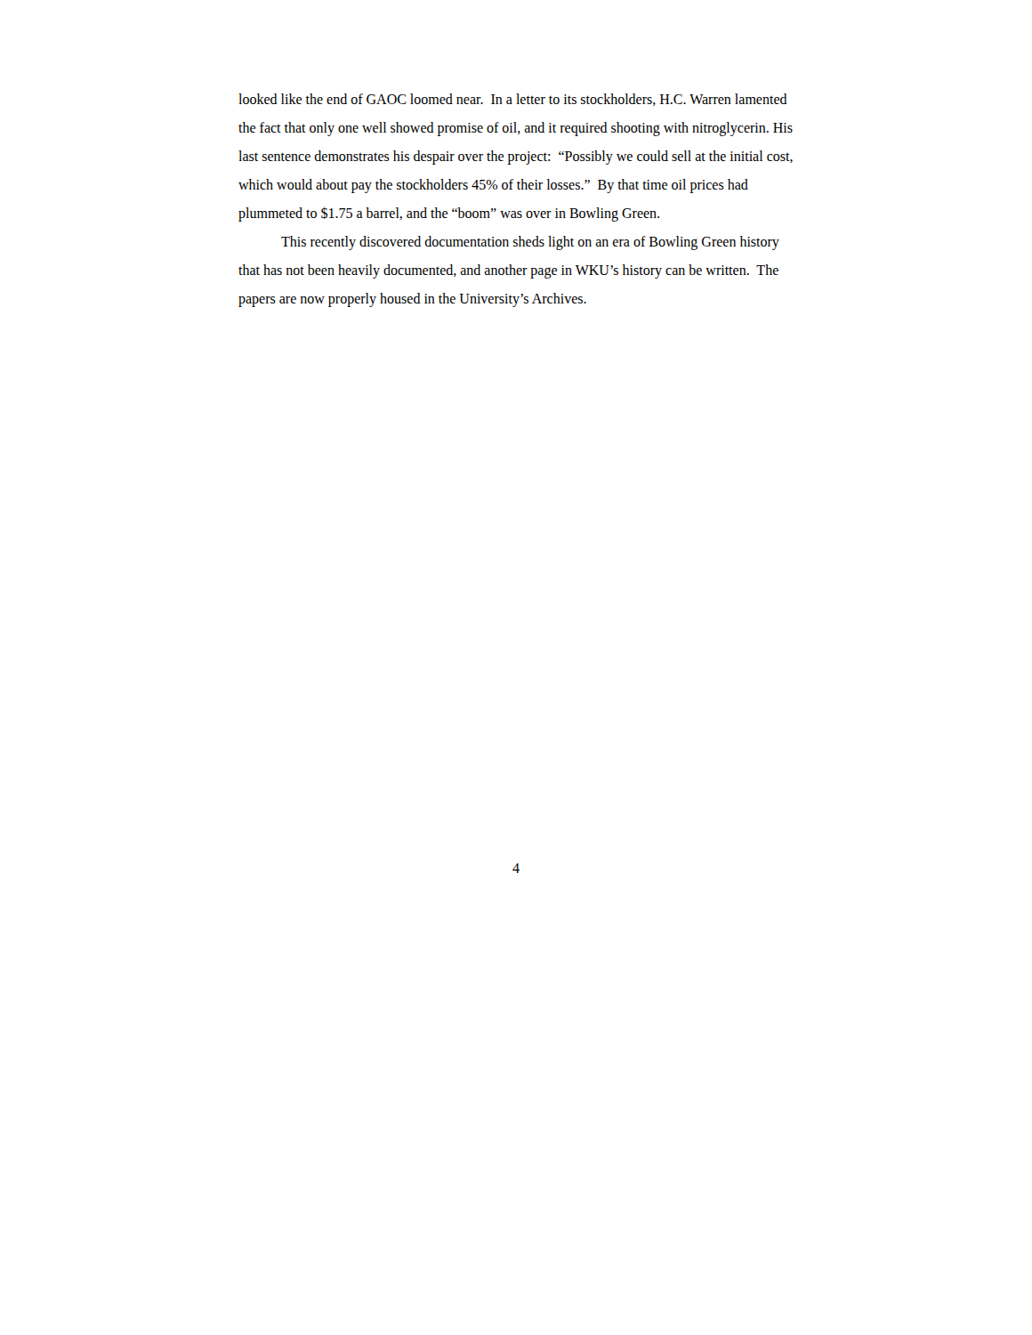looked like the end of GAOC loomed near. In a letter to its stockholders, H.C. Warren lamented the fact that only one well showed promise of oil, and it required shooting with nitroglycerin. His last sentence demonstrates his despair over the project: “Possibly we could sell at the initial cost, which would about pay the stockholders 45% of their losses.” By that time oil prices had plummeted to $1.75 a barrel, and the “boom” was over in Bowling Green.
This recently discovered documentation sheds light on an era of Bowling Green history that has not been heavily documented, and another page in WKU’s history can be written. The papers are now properly housed in the University’s Archives.
4